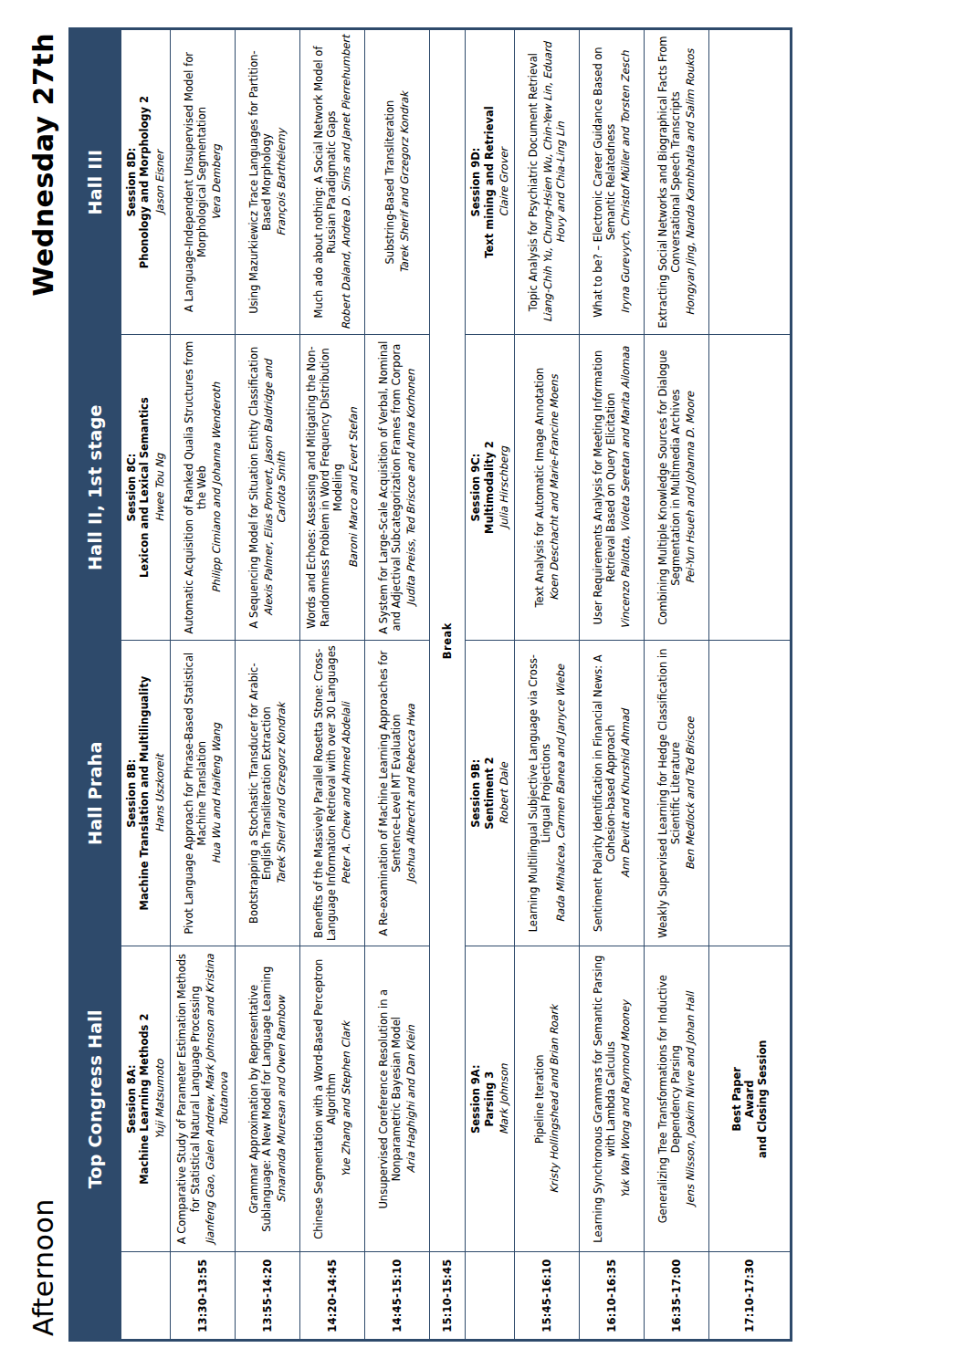Afternoon
Wednesday 27th
| | Top Congress Hall | Hall Praha | Hall II, 1st stage | Hall III |
| | Session 8A: Machine Learning Methods 2 Yuji Matsumoto | Session 8B: Machine Translation and Multilinguality Hans Uszkoreit | Session 8C: Lexicon and Lexical Semantics Hwee Tou Ng | Session 8D: Phonology and Morphology 2 Jason Eisner |
| 13:30-13:55 | A Comparative Study of Parameter Estimation Methods for Statistical Natural Language Processing Jianfeng Gao, Galen Andrew, Mark Johnson and Kristina Toutanova | Pivot Language Approach for Phrase-Based Statistical Machine Translation Hua Wu and Haifeng Wang | Automatic Acquisition of Ranked Qualia Structures from the Web Philipp Cimiano and Johanna Wenderoth | A Language-Independent Unsupervised Model for Morphological Segmentation Vera Demberg |
| 13:55-14:20 | Grammar Approximation by Representative Sublanguage: A New Model for Language Learning Smaranda Muresan and Owen Rambow | Bootstrapping a Stochastic Transducer for Arabic-English Transliteration Extraction Tarek Sherif and Grzegorz Kondrak | A Sequencing Model for Situation Entity Classification Alexis Palmer, Elias Ponvert, Jason Baldridge and Carlota Smith | Using Mazurkiewicz Trace Languages for Partition-Based Morphology François Barthélemy |
| 14:20-14:45 | Chinese Segmentation with a Word-Based Perceptron Algorithm Yue Zhang and Stephen Clark | Benefits of the Massively Parallel Rosetta Stone: Cross-Language Information Retrieval with over 30 Languages Peter A. Chew and Ahmed Abdelali | Words and Echoes: Assessing and Mitigating the Non-Randomness Problem in Word Frequency Distribution Modeling Baroni Marco and Evert Stefan | Much ado about nothing: A Social Network Model of Russian Paradigmatic Gaps Robert Daland, Andrea D. Sims and Janet Pierrehumbert |
| 14:45-15:10 | Unsupervised Coreference Resolution in a Nonparametric Bayesian Model Aria Haghighi and Dan Klein | A Re-examination of Machine Learning Approaches for Sentence-Level MT Evaluation Joshua Albrecht and Rebecca Hwa | A System for Large-Scale Acquisition of Verbal, Nominal and Adjectival Subcategorization Frames from Corpora Judita Preiss, Ted Briscoe and Anna Korhonen | Substring-Based Transliteration Tarek Sherif and Grzegorz Kondrak |
| 15:10-15:45 | Break |
| | Session 9A: Parsing 3 Mark Johnson | Session 9B: Sentiment 2 Robert Dale | Session 9C: Multimodality 2 Julia Hirschberg | Session 9D: Text mining and Retrieval Claire Grover |
| 15:45-16:10 | Pipeline Iteration Kristy Hollingshead and Brian Roark | Learning Multilingual Subjective Language via Cross-Lingual Projections Rada Mihalcea, Carmen Banea and Janyce Wiebe | Text Analysis for Automatic Image Annotation Koen Deschacht and Marie-Francine Moens | Topic Analysis for Psychiatric Document Retrieval Liang-Chih Yu, Chung-Hsien Wu, Chin-Yew Lin, Eduard Hovy and Chia-Ling Lin |
| 16:10-16:35 | Learning Synchronous Grammars for Semantic Parsing with Lambda Calculus Yuk Wah Wong and Raymond Mooney | Sentiment Polarity Identification in Financial News: A Cohesion-based Approach Ann Devitt and Khurshid Ahmad | User Requirements Analysis for Meeting Information Retrieval Based on Query Elicitation Vincenzo Pallotta, Violeta Seretan and Marita Ailomaa | What to be? – Electronic Career Guidance Based on Semantic Relatedness Iryna Gurevych, Christof Müller and Torsten Zesch |
| 16:35-17:00 | Generalizing Tree Transformations for Inductive Dependency Parsing Jens Nilsson, Joakim Nivre and Johan Hall | Weakly Supervised Learning for Hedge Classification in Scientific Literature Ben Medlock and Ted Briscoe | Combining Multiple Knowledge Sources for Dialogue Segmentation in Multimedia Archives Pei-Yun Hsueh and Johanna D. Moore | Extracting Social Networks and Biographical Facts From Conversational Speech Transcripts Hongyan Jing, Nanda Kambhatla and Salim Roukos |
| 17:10-17:30 | Best Paper Award and Closing Session | | | |